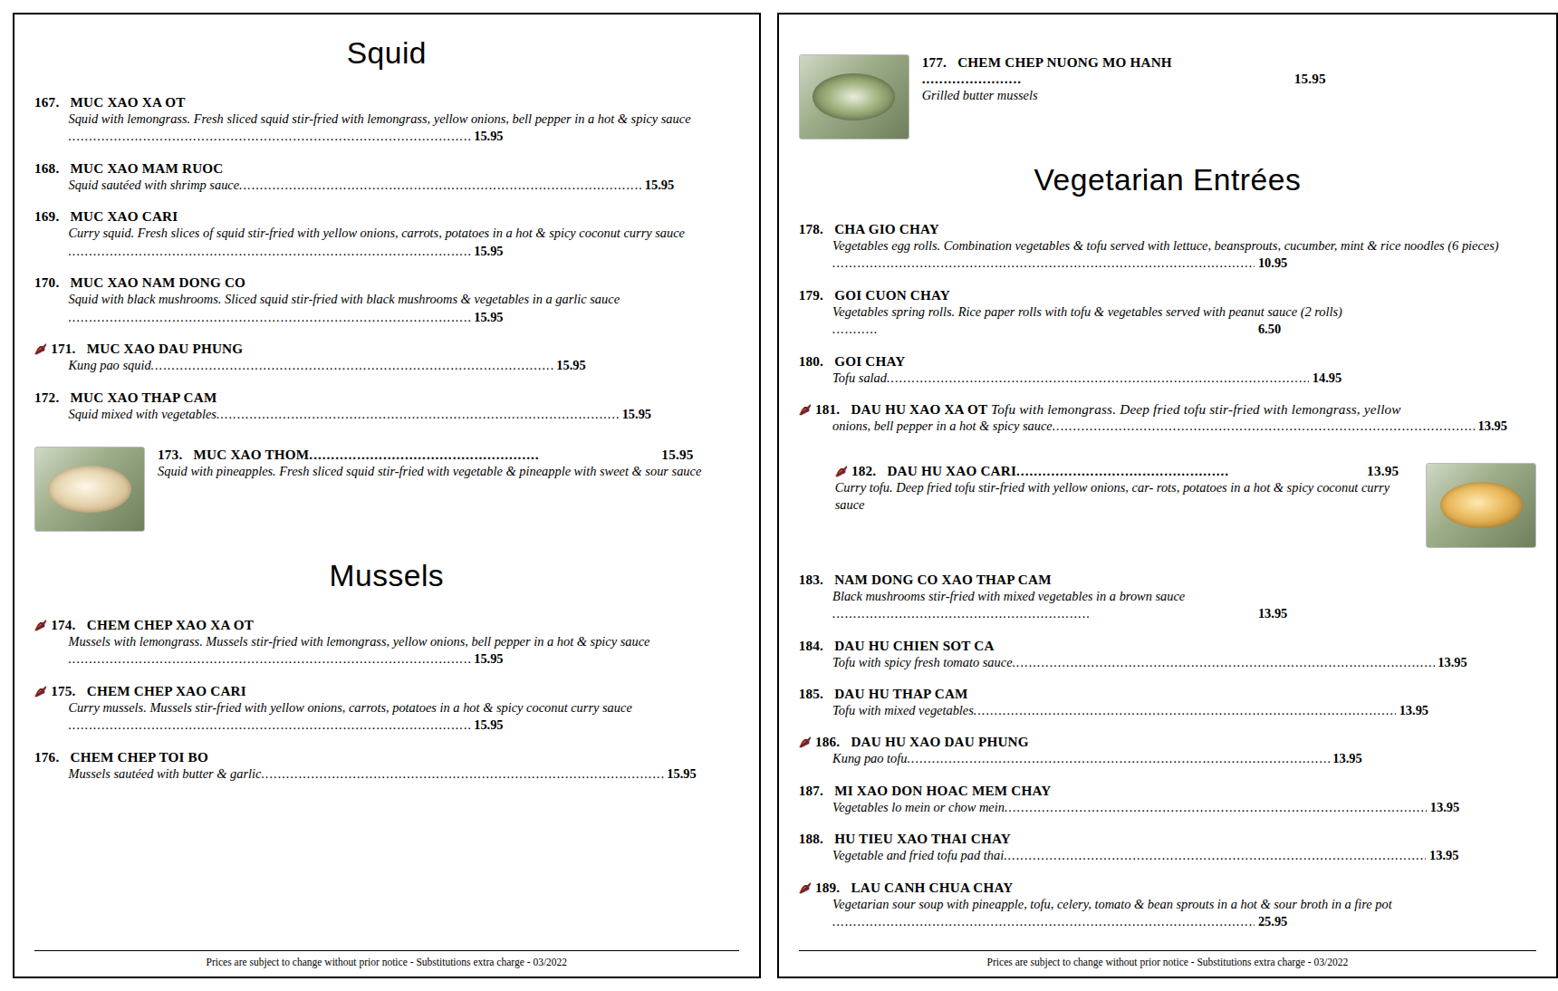Squid
167. MUC XAO XA OT Squid with lemongrass. Fresh sliced squid stir-fried with lemongrass, yellow onions, bell pepper in a hot & spicy sauce.................................................................................................................................. 15.95
168. MUC XAO MAM RUOC Squid sautéed with shrimp sauce................................................................................................................................................. 15.95
169. MUC XAO CARI Curry squid. Fresh slices of squid stir-fried with yellow onions, carrots, potatoes in a hot & spicy coconut curry sauce....................................................................................................................................... 15.95
170. MUC XAO NAM DONG CO Squid with black mushrooms. Sliced squid stir-fried with black mushrooms & vegetables in a garlic sauce..................................................................................................................................................... 15.95
171. MUC XAO DAU PHUNG Kung pao squid................................................................................................................................................................. 15.95
172. MUC XAO THAP CAM Squid mixed with vegetables..................................................................................................................................................... 15.95
173. MUC XAO THOM..................................................... 15.95 Squid with pineapples. Fresh sliced squid stir-fried with vegetable & pineapple with sweet & sour sauce
Mussels
174. CHEM CHEP XAO XA OT Mussels with lemongrass. Mussels stir-fried with lemongrass, yellow onions, bell pepper in a hot & spicy sauce.............................................................................................................................................. 15.95
175. CHEM CHEP XAO CARI Curry mussels. Mussels stir-fried with yellow onions, carrots, potatoes in a hot & spicy coconut curry sauce....................................................................................................................................... 15.95
176. CHEM CHEP TOI BO Mussels sautéed with butter & garlic....................................................................................................................................... 15.95
Prices are subject to change without prior notice - Substitutions extra charge - 03/2022
177. CHEM CHEP NUONG MO HANH....................... 15.95 Grilled butter mussels
Vegetarian Entrées
178. CHA GIO CHAY Vegetables egg rolls. Combination vegetables & tofu served with lettuce, beansprouts, cucumber, mint & rice noodles (6 pieces)................................................................................................................................. 10.95
179. GOI CUON CHAY Vegetables spring rolls. Rice paper rolls with tofu & vegetables served with peanut sauce (2 rolls)........... 6.50
180. GOI CHAY Tofu salad......................................................................................................................................................................... 14.95
181. DAU HU XAO XA OT Tofu with lemongrass. Deep fried tofu stir-fried with lemongrass, yellow onions, bell pepper in a hot & spicy sauce..................................................................................................................... 13.95
182. DAU HU XAO CARI................................................. 13.95 Curry tofu. Deep fried tofu stir-fried with yellow onions, car- rots, potatoes in a hot & spicy coconut curry sauce
183. NAM DONG CO XAO THAP CAM Black mushrooms stir-fried with mixed vegetables in a brown sauce.............................................................. 13.95
184. DAU HU CHIEN SOT CA Tofu with spicy fresh tomato sauce............................................................................................................................................. 13.95
185. DAU HU THAP CAM Tofu with mixed vegetables....................................................................................................................................................... 13.95
186. DAU HU XAO DAU PHUNG Kung pao tofu..................................................................................................................................................................... 13.95
187. MI XAO DON HOAC MEM CHAY Vegetables lo mein or chow mein................................................................................................................................................. 13.95
188. HU TIEU XAO THAI CHAY Vegetable and fried tofu pad thai................................................................................................................................................. 13.95
189. LAU CANH CHUA CHAY Vegetarian sour soup with pineapple, tofu, celery, tomato & bean sprouts in a hot & sour broth in a fire pot................................................................................................................................................................. 25.95
Prices are subject to change without prior notice - Substitutions extra charge - 03/2022